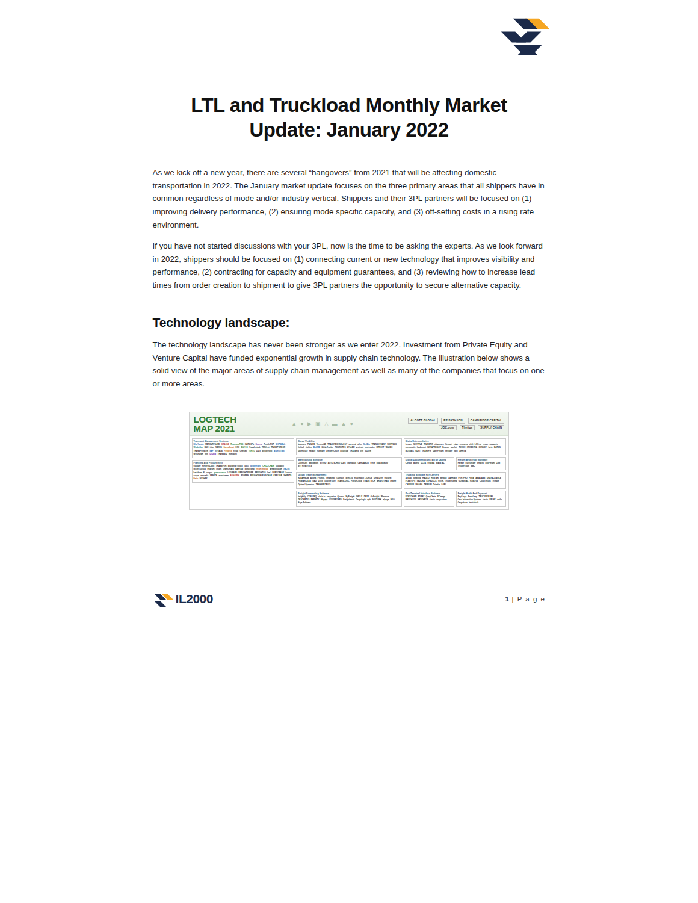LTL and Truckload Monthly Market
Update: January 2022
As we kick off a new year, there are several “hangovers” from 2021 that will be affecting domestic transportation in 2022. The January market update focuses on the three primary areas that all shippers have in common regardless of mode and/or industry vertical. Shippers and their 3PL partners will be focused on (1) improving delivery performance, (2) ensuring mode specific capacity, and (3) off-setting costs in a rising rate environment.
If you have not started discussions with your 3PL, now is the time to be asking the experts. As we look forward in 2022, shippers should be focused on (1) connecting current or new technology that improves visibility and performance, (2) contracting for capacity and equipment guarantees, and (3) reviewing how to increase lead times from order creation to shipment to give 3PL partners the opportunity to secure alternative capacity.
Technology landscape:
The technology landscape has never been stronger as we enter 2022. Investment from Private Equity and Venture Capital have funded exponential growth in supply chain technology. The illustration below shows a solid view of the major areas of supply chain management as well as many of the companies that focus on one or more areas.
LOGTECHMAP 2021
▲●▶▣△▬▲●
ALCOTT GLOBAL RE FASH ION CAMBRIDGE CAPITAL
JOC.com Thetius SUPPLY CHAIN
Transport Management Systems
BlueYonder MERCURYGATE ORACLE RevenovaTMS CARGOFL Emerge FreightPOP SHIPWELL Waybridge BNX infor NEXUS CargoSmart EXO BUYCO Supplystack TMSfirst TRANSPOREON TRANSPOREON SAP VOYAGE Firebend ezlog OneRail TURVO DiLX deliverright AscendTMS WUUNDER tms UTURN TRANS.EU intelipost
Planning And Procurement
voyager ReverseLogix TRANSPORT Exchange Group opsi. blinkfreight. CHILL CHAIN cogoport Mizzen Group FREIGHT TIGER OMNICHAIN BANYAN SimpliShip freight mango Breakthrough XBLUE backbone.AI cargoo greenscreens LOGWARD FREIGHTENDER FREIGHTOS leaf CARGOBASE boxton coupa mercado XENETA everstream ADNAVEM E2OPEN FREIGHTWAVES SONAR KEELVAR SHIPSTA Hatio NYSHEX
Cargo Visibility
Logmore PAXAFE Terminal49 TRACKTECHNOLOGY avesecd allyn SkyBitz TRANSVOYANT SHIPP2GO fishtail visilion BLUME GlobeTracker FOURKITES ZYLLEM projectx evertracker INTELYT WAKEO GateHouse FarEye roambee DeliveryCircle dockflow TRAXENS tive VIZION
Warehousing Software
CognitOps Manhattan STORD AUTO SCHED ULER Opendock CARGAMOS Flexe pop.capacity SVT ROBOTICS
Global Trade Management
KLEARNOW Altana Prompt. Shipamax Quinous Slync.io eezyimport ZONOS Deep Dive vectorai PRIMARILEAN QAD ZEUS coolfire core TRANSLOGIC FlavorCloud TRADE TECH BRAVOTRAN chaine Optimal Dynamics TRANSMETRICS
Freight Forwarding Software
freightify CON-LINQ chain.io cargowise Quonss MyFreight INFO X DEXX GoFreight Winmore DESCARTES PARMITY Magaya LOGIXBOARD Freightlando Cargologik wyk SOFTLINK alpega NEO Kaya Software
Digital Intermediaries
forager SHYPPLE TRANSFIX shipwaves flexport edge zencargo shift LOQ.co recon nowports cargomatic loadsmart INSTAFREIGHT Beacon wayfair TORCH ORKESTRA CONVOY forto BATON BOXNBIZ NDXT TRANSFIX Uber Freight sennder twill ARRIVE
Digital Documentation / Bill of Lading
Cargox Boleto DCSA FINEMA WAVE BL
Freight Brokerage Software
Parade eurosender Shiplify doxFreight ZIIM TruckerTools SMC
Trucking Software For Carriers
AXELE Smartrip HAULIO HUBTEK Metaad CARRIER PORTPRO FERB AMA LABS DRAYALLIANCE FLEETOPS SEDONA EXPEDOCK ROOK Truckercamp GOMERIAL NXMOVE CloudTrucks Trimble CARRIER MAGNA TRINIUM Trimble LORI
Port/Terminal Interface Software
PORTCHAIN EDRAY QueyChain XChange MATCHLOG NATCHBOX cinvio cargo-clean
Freight Audit And Payment
PayCargo SwanLeap TRUCKERS PAY Cass Information Systems cinvio RELAY melio Cargobase basicblock
IL2000
1 | P a g e